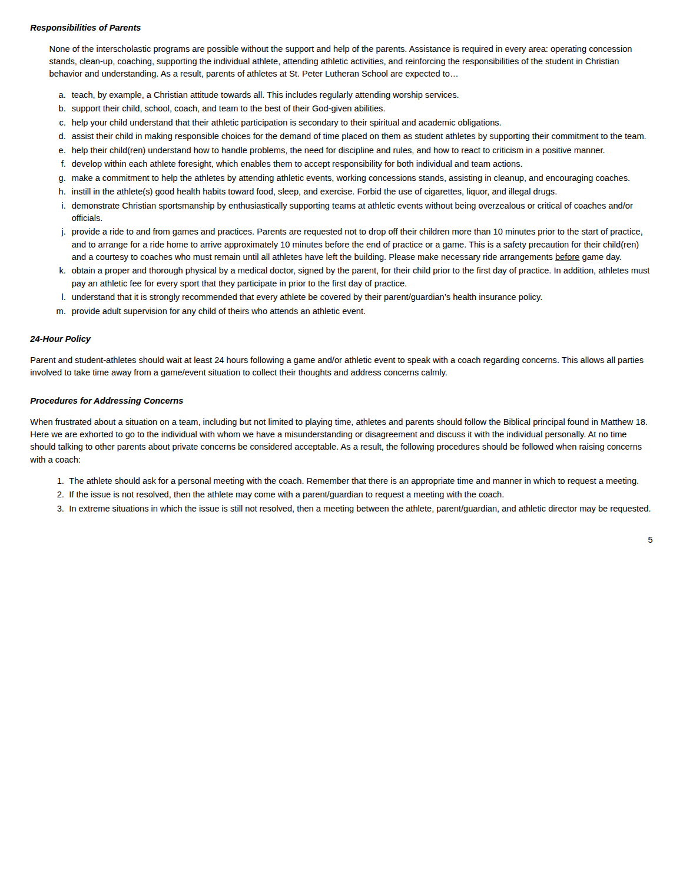Responsibilities of Parents
None of the interscholastic programs are possible without the support and help of the parents. Assistance is required in every area: operating concession stands, clean-up, coaching, supporting the individual athlete, attending athletic activities, and reinforcing the responsibilities of the student in Christian behavior and understanding. As a result, parents of athletes at St. Peter Lutheran School are expected to…
teach, by example, a Christian attitude towards all. This includes regularly attending worship services.
support their child, school, coach, and team to the best of their God-given abilities.
help your child understand that their athletic participation is secondary to their spiritual and academic obligations.
assist their child in making responsible choices for the demand of time placed on them as student athletes by supporting their commitment to the team.
help their child(ren) understand how to handle problems, the need for discipline and rules, and how to react to criticism in a positive manner.
develop within each athlete foresight, which enables them to accept responsibility for both individual and team actions.
make a commitment to help the athletes by attending athletic events, working concessions stands, assisting in cleanup, and encouraging coaches.
instill in the athlete(s) good health habits toward food, sleep, and exercise. Forbid the use of cigarettes, liquor, and illegal drugs.
demonstrate Christian sportsmanship by enthusiastically supporting teams at athletic events without being overzealous or critical of coaches and/or officials.
provide a ride to and from games and practices. Parents are requested not to drop off their children more than 10 minutes prior to the start of practice, and to arrange for a ride home to arrive approximately 10 minutes before the end of practice or a game. This is a safety precaution for their child(ren) and a courtesy to coaches who must remain until all athletes have left the building. Please make necessary ride arrangements before game day.
obtain a proper and thorough physical by a medical doctor, signed by the parent, for their child prior to the first day of practice. In addition, athletes must pay an athletic fee for every sport that they participate in prior to the first day of practice.
understand that it is strongly recommended that every athlete be covered by their parent/guardian’s health insurance policy.
provide adult supervision for any child of theirs who attends an athletic event.
24-Hour Policy
Parent and student-athletes should wait at least 24 hours following a game and/or athletic event to speak with a coach regarding concerns. This allows all parties involved to take time away from a game/event situation to collect their thoughts and address concerns calmly.
Procedures for Addressing Concerns
When frustrated about a situation on a team, including but not limited to playing time, athletes and parents should follow the Biblical principal found in Matthew 18. Here we are exhorted to go to the individual with whom we have a misunderstanding or disagreement and discuss it with the individual personally. At no time should talking to other parents about private concerns be considered acceptable. As a result, the following procedures should be followed when raising concerns with a coach:
The athlete should ask for a personal meeting with the coach. Remember that there is an appropriate time and manner in which to request a meeting.
If the issue is not resolved, then the athlete may come with a parent/guardian to request a meeting with the coach.
In extreme situations in which the issue is still not resolved, then a meeting between the athlete, parent/guardian, and athletic director may be requested.
5